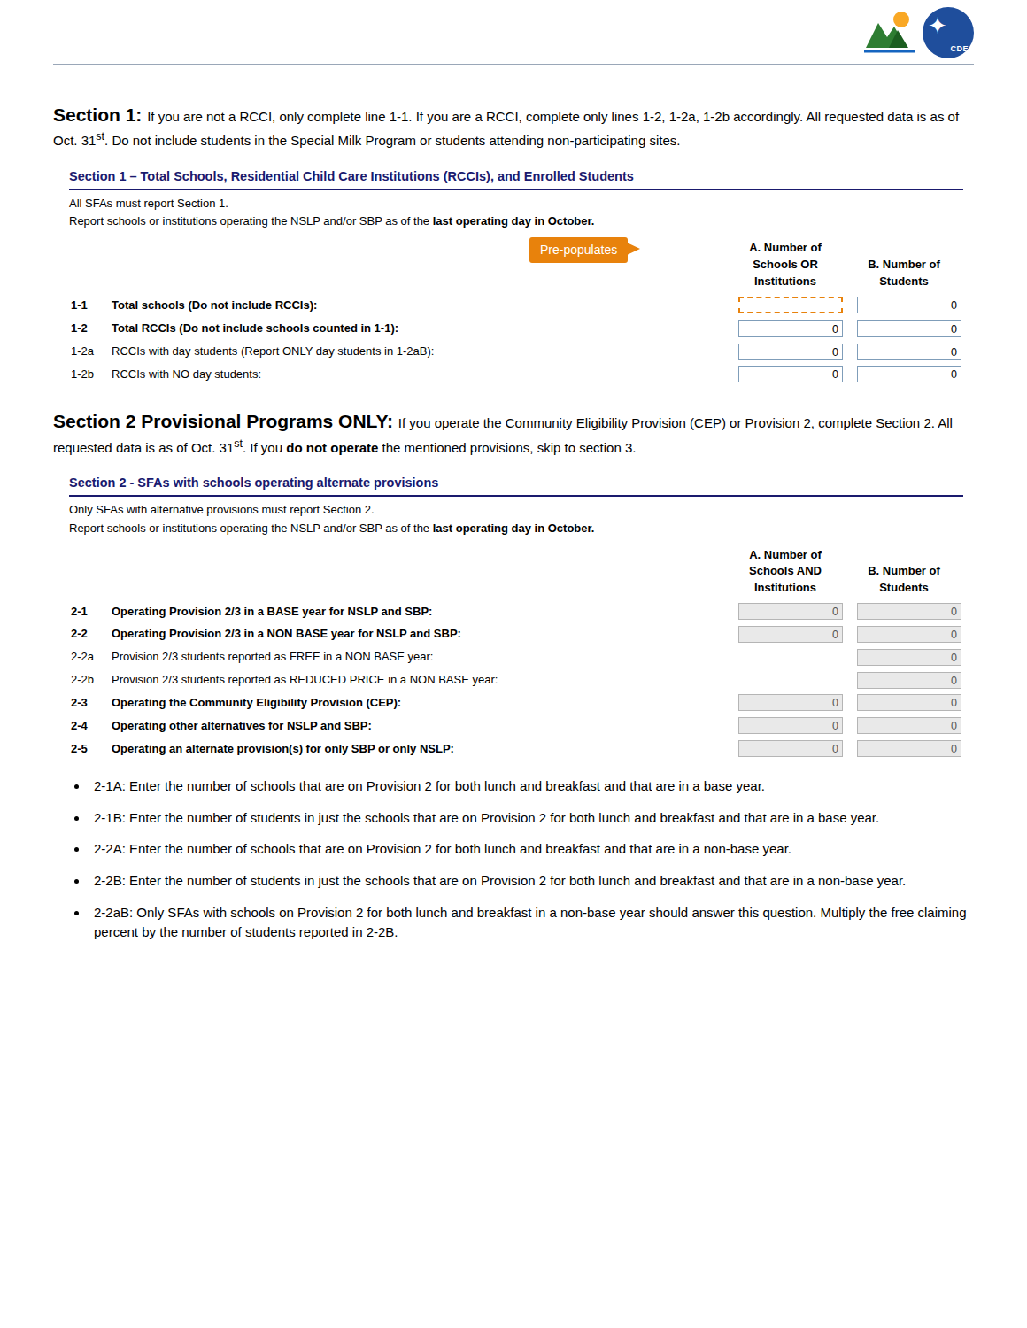✦ CDE
Section 1: If you are not a RCCI, only complete line 1-1. If you are a RCCI, complete only lines 1-2, 1-2a, 1-2b accordingly. All requested data is as of Oct. 31st. Do not include students in the Special Milk Program or students attending non-participating sites.
Section 1 – Total Schools, Residential Child Care Institutions (RCCIs), and Enrolled Students
All SFAs must report Section 1.
Report schools or institutions operating the NSLP and/or SBP as of the last operating day in October.
| | | A. Number of Schools OR Institutions | B. Number of Students |
| 1-1 | Total schools (Do not include RCCIs): | 0 | 0 |
| 1-2 | Total RCCIs (Do not include schools counted in 1-1): | 0 | 0 |
| 1-2a | RCCIs with day students (Report ONLY day students in 1-2aB): | 0 | 0 |
| 1-2b | RCCIs with NO day students: | 0 | 0 |
Pre-populates
Section 2 Provisional Programs ONLY: If you operate the Community Eligibility Provision (CEP) or Provision 2, complete Section 2. All requested data is as of Oct. 31st. If you do not operate the mentioned provisions, skip to section 3.
Section 2 - SFAs with schools operating alternate provisions
Only SFAs with alternative provisions must report Section 2.
Report schools or institutions operating the NSLP and/or SBP as of the last operating day in October.
| | | A. Number of Schools AND Institutions | B. Number of Students |
| 2-1 | Operating Provision 2/3 in a BASE year for NSLP and SBP: | 0 | 0 |
| 2-2 | Operating Provision 2/3 in a NON BASE year for NSLP and SBP: | 0 | 0 |
| 2-2a | Provision 2/3 students reported as FREE in a NON BASE year: | | 0 |
| 2-2b | Provision 2/3 students reported as REDUCED PRICE in a NON BASE year: | | 0 |
| 2-3 | Operating the Community Eligibility Provision (CEP): | 0 | 0 |
| 2-4 | Operating other alternatives for NSLP and SBP: | 0 | 0 |
| 2-5 | Operating an alternate provision(s) for only SBP or only NSLP: | 0 | 0 |
2-1A: Enter the number of schools that are on Provision 2 for both lunch and breakfast and that are in a base year.
2-1B: Enter the number of students in just the schools that are on Provision 2 for both lunch and breakfast and that are in a base year.
2-2A: Enter the number of schools that are on Provision 2 for both lunch and breakfast and that are in a non-base year.
2-2B: Enter the number of students in just the schools that are on Provision 2 for both lunch and breakfast and that are in a non-base year.
2-2aB: Only SFAs with schools on Provision 2 for both lunch and breakfast in a non-base year should answer this question. Multiply the free claiming percent by the number of students reported in 2-2B.